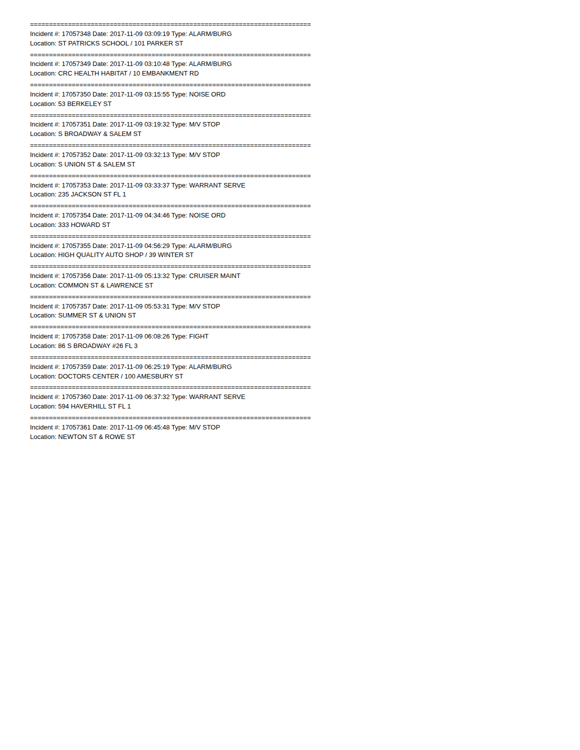==========================================================================
Incident #: 17057348 Date: 2017-11-09 03:09:19 Type: ALARM/BURG
Location: ST PATRICKS SCHOOL / 101 PARKER ST
==========================================================================
Incident #: 17057349 Date: 2017-11-09 03:10:48 Type: ALARM/BURG
Location: CRC HEALTH HABITAT / 10 EMBANKMENT RD
==========================================================================
Incident #: 17057350 Date: 2017-11-09 03:15:55 Type: NOISE ORD
Location: 53 BERKELEY ST
==========================================================================
Incident #: 17057351 Date: 2017-11-09 03:19:32 Type: M/V STOP
Location: S BROADWAY & SALEM ST
==========================================================================
Incident #: 17057352 Date: 2017-11-09 03:32:13 Type: M/V STOP
Location: S UNION ST & SALEM ST
==========================================================================
Incident #: 17057353 Date: 2017-11-09 03:33:37 Type: WARRANT SERVE
Location: 235 JACKSON ST FL 1
==========================================================================
Incident #: 17057354 Date: 2017-11-09 04:34:46 Type: NOISE ORD
Location: 333 HOWARD ST
==========================================================================
Incident #: 17057355 Date: 2017-11-09 04:56:29 Type: ALARM/BURG
Location: HIGH QUALITY AUTO SHOP / 39 WINTER ST
==========================================================================
Incident #: 17057356 Date: 2017-11-09 05:13:32 Type: CRUISER MAINT
Location: COMMON ST & LAWRENCE ST
==========================================================================
Incident #: 17057357 Date: 2017-11-09 05:53:31 Type: M/V STOP
Location: SUMMER ST & UNION ST
==========================================================================
Incident #: 17057358 Date: 2017-11-09 06:08:26 Type: FIGHT
Location: 86 S BROADWAY #26 FL 3
==========================================================================
Incident #: 17057359 Date: 2017-11-09 06:25:19 Type: ALARM/BURG
Location: DOCTORS CENTER / 100 AMESBURY ST
==========================================================================
Incident #: 17057360 Date: 2017-11-09 06:37:32 Type: WARRANT SERVE
Location: 594 HAVERHILL ST FL 1
==========================================================================
Incident #: 17057361 Date: 2017-11-09 06:45:48 Type: M/V STOP
Location: NEWTON ST & ROWE ST